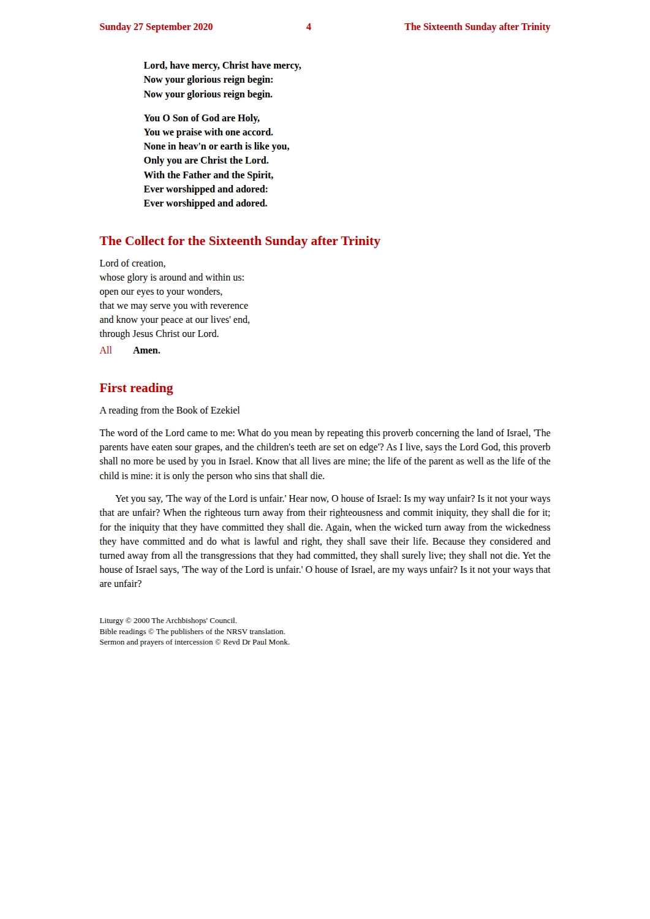Sunday 27 September 2020 4 The Sixteenth Sunday after Trinity
Lord, have mercy, Christ have mercy,
Now your glorious reign begin:
Now your glorious reign begin.
You O Son of God are Holy,
You we praise with one accord.
None in heav'n or earth is like you,
Only you are Christ the Lord.
With the Father and the Spirit,
Ever worshipped and adored:
Ever worshipped and adored.
The Collect for the Sixteenth Sunday after Trinity
Lord of creation,
whose glory is around and within us:
open our eyes to your wonders,
that we may serve you with reverence
and know your peace at our lives' end,
through Jesus Christ our Lord.
All Amen.
First reading
A reading from the Book of Ezekiel
The word of the Lord came to me: What do you mean by repeating this proverb concerning the land of Israel, 'The parents have eaten sour grapes, and the children's teeth are set on edge'? As I live, says the Lord God, this proverb shall no more be used by you in Israel. Know that all lives are mine; the life of the parent as well as the life of the child is mine: it is only the person who sins that shall die.
Yet you say, 'The way of the Lord is unfair.' Hear now, O house of Israel: Is my way unfair? Is it not your ways that are unfair? When the righteous turn away from their righteousness and commit iniquity, they shall die for it; for the iniquity that they have committed they shall die. Again, when the wicked turn away from the wickedness they have committed and do what is lawful and right, they shall save their life. Because they considered and turned away from all the transgressions that they had committed, they shall surely live; they shall not die. Yet the house of Israel says, 'The way of the Lord is unfair.' O house of Israel, are my ways unfair? Is it not your ways that are unfair?
Liturgy © 2000 The Archbishops' Council.
Bible readings © The publishers of the NRSV translation.
Sermon and prayers of intercession © Revd Dr Paul Monk.